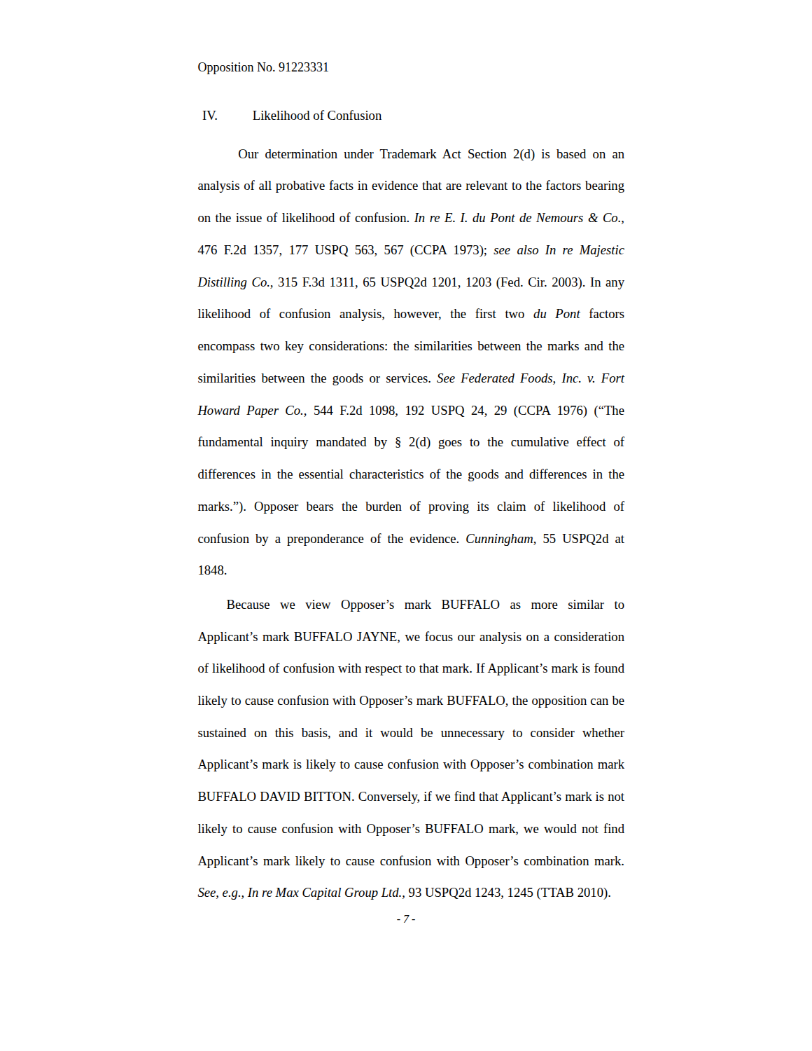Opposition No. 91223331
IV. Likelihood of Confusion
Our determination under Trademark Act Section 2(d) is based on an analysis of all probative facts in evidence that are relevant to the factors bearing on the issue of likelihood of confusion. In re E. I. du Pont de Nemours & Co., 476 F.2d 1357, 177 USPQ 563, 567 (CCPA 1973); see also In re Majestic Distilling Co., 315 F.3d 1311, 65 USPQ2d 1201, 1203 (Fed. Cir. 2003). In any likelihood of confusion analysis, however, the first two du Pont factors encompass two key considerations: the similarities between the marks and the similarities between the goods or services. See Federated Foods, Inc. v. Fort Howard Paper Co., 544 F.2d 1098, 192 USPQ 24, 29 (CCPA 1976) (“The fundamental inquiry mandated by § 2(d) goes to the cumulative effect of differences in the essential characteristics of the goods and differences in the marks.”). Opposer bears the burden of proving its claim of likelihood of confusion by a preponderance of the evidence. Cunningham, 55 USPQ2d at 1848.
Because we view Opposer’s mark BUFFALO as more similar to Applicant’s mark BUFFALO JAYNE, we focus our analysis on a consideration of likelihood of confusion with respect to that mark. If Applicant’s mark is found likely to cause confusion with Opposer’s mark BUFFALO, the opposition can be sustained on this basis, and it would be unnecessary to consider whether Applicant’s mark is likely to cause confusion with Opposer’s combination mark BUFFALO DAVID BITTON. Conversely, if we find that Applicant’s mark is not likely to cause confusion with Opposer’s BUFFALO mark, we would not find Applicant’s mark likely to cause confusion with Opposer’s combination mark. See, e.g., In re Max Capital Group Ltd., 93 USPQ2d 1243, 1245 (TTAB 2010).
- 7 -